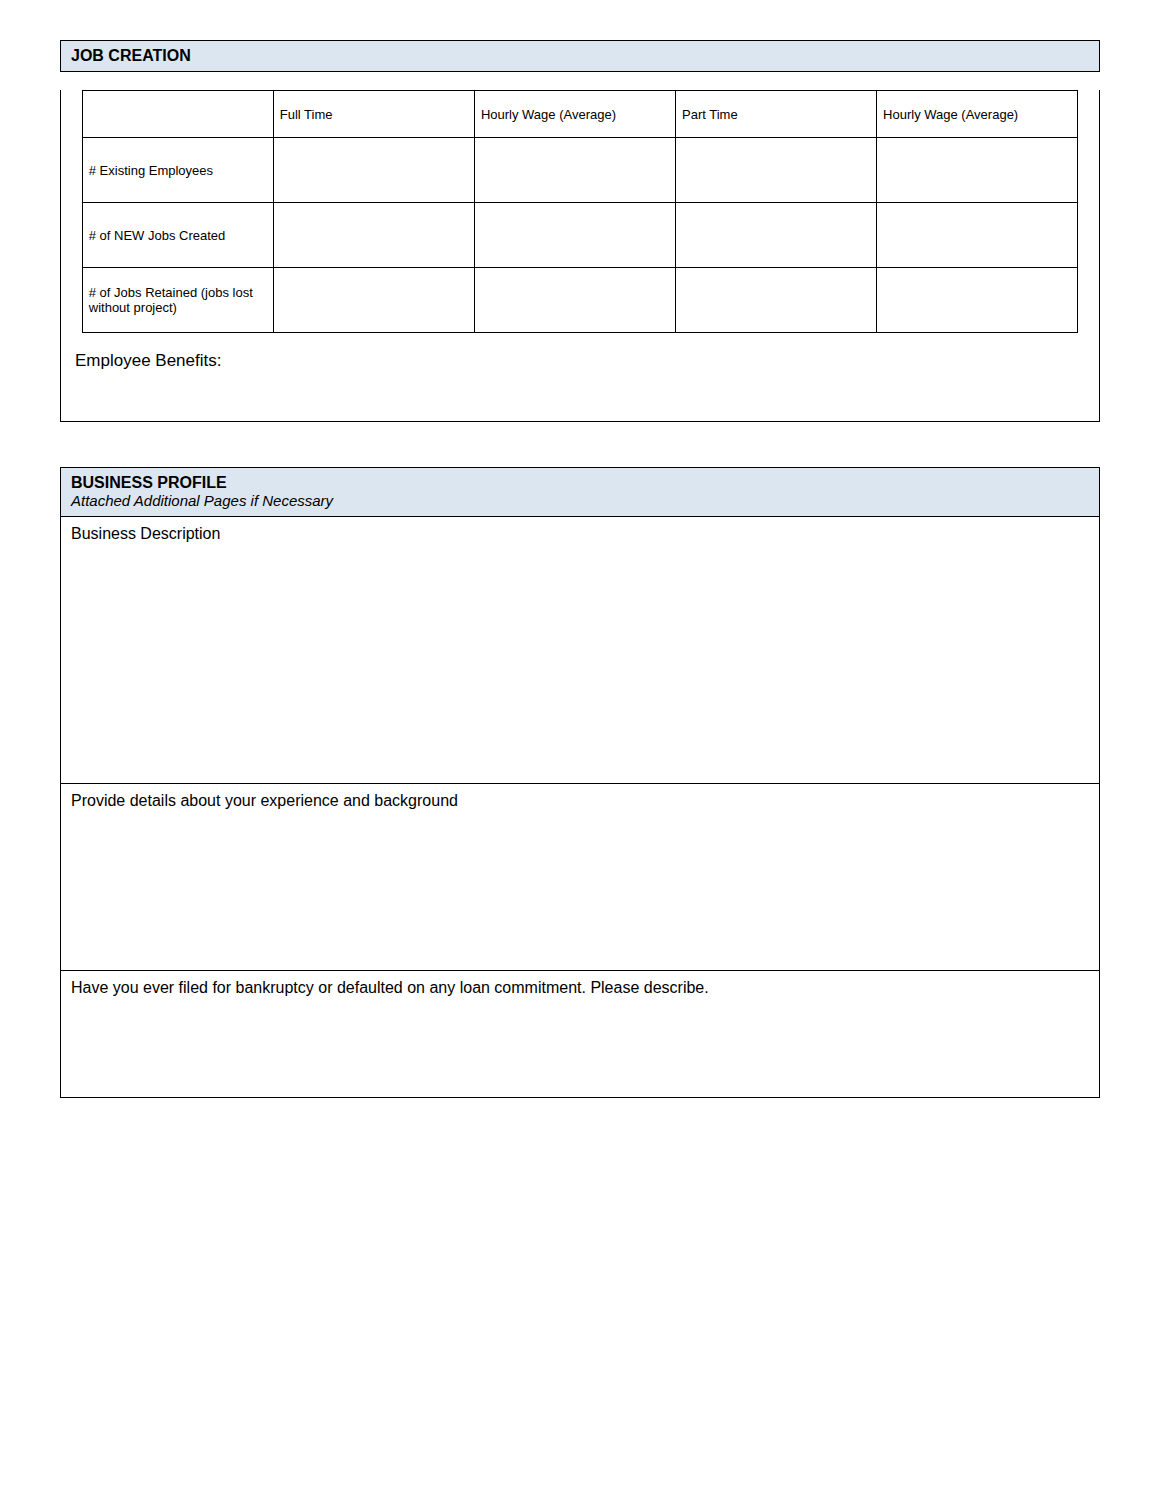JOB CREATION
| | Full Time | Hourly Wage (Average) | Part Time | Hourly Wage (Average) |
| --- | --- | --- | --- | --- |
| # Existing Employees | | | | |
| # of NEW Jobs Created | | | | |
| # of Jobs Retained (jobs lost without project) | | | | |
Employee Benefits:
BUSINESS PROFILE
Attached Additional Pages if Necessary
| Business Description |
| Provide details about your experience and background |
| Have you ever filed for bankruptcy or defaulted on any loan commitment. Please describe. |